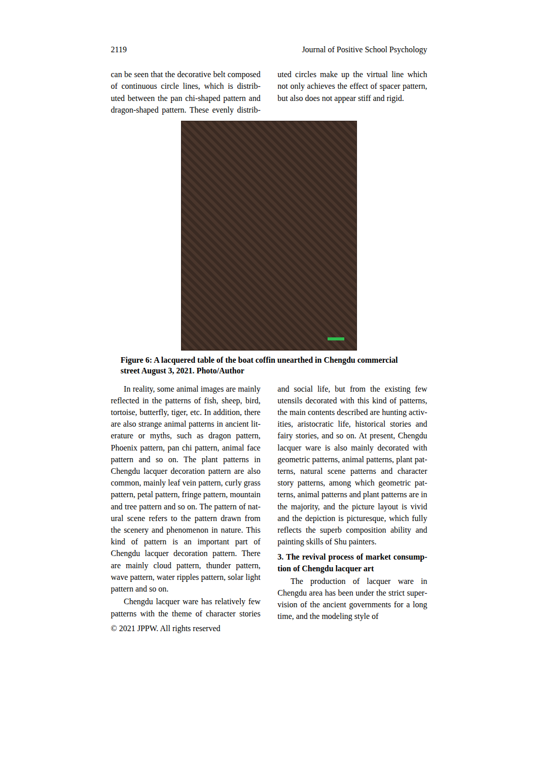2119 Journal of Positive School Psychology
can be seen that the decorative belt composed of continuous circle lines, which is distributed between the pan chi-shaped pattern and dragon-shaped pattern. These evenly distributed circles make up the virtual line which not only achieves the effect of spacer pattern, but also does not appear stiff and rigid.
Figure 6: A lacquered table of the boat coffin unearthed in Chengdu commercial street August 3, 2021. Photo/Author
In reality, some animal images are mainly reflected in the patterns of fish, sheep, bird, tortoise, butterfly, tiger, etc. In addition, there are also strange animal patterns in ancient literature or myths, such as dragon pattern, Phoenix pattern, pan chi pattern, animal face pattern and so on. The plant patterns in Chengdu lacquer decoration pattern are also common, mainly leaf vein pattern, curly grass pattern, petal pattern, fringe pattern, mountain and tree pattern and so on. The pattern of natural scene refers to the pattern drawn from the scenery and phenomenon in nature. This kind of pattern is an important part of Chengdu lacquer decoration pattern. There are mainly cloud pattern, thunder pattern, wave pattern, water ripples pattern, solar light pattern and so on.
Chengdu lacquer ware has relatively few patterns with the theme of character stories and social life, but from the existing few utensils decorated with this kind of patterns, the main contents described are hunting activities, aristocratic life, historical stories and fairy stories, and so on. At present, Chengdu lacquer ware is also mainly decorated with geometric patterns, animal patterns, plant patterns, natural scene patterns and character story patterns, among which geometric patterns, animal patterns and plant patterns are in the majority, and the picture layout is vivid and the depiction is picturesque, which fully reflects the superb composition ability and painting skills of Shu painters.
3. The revival process of market consumption of Chengdu lacquer art
The production of lacquer ware in Chengdu area has been under the strict supervision of the ancient governments for a long time, and the modeling style of
© 2021 JPPW. All rights reserved